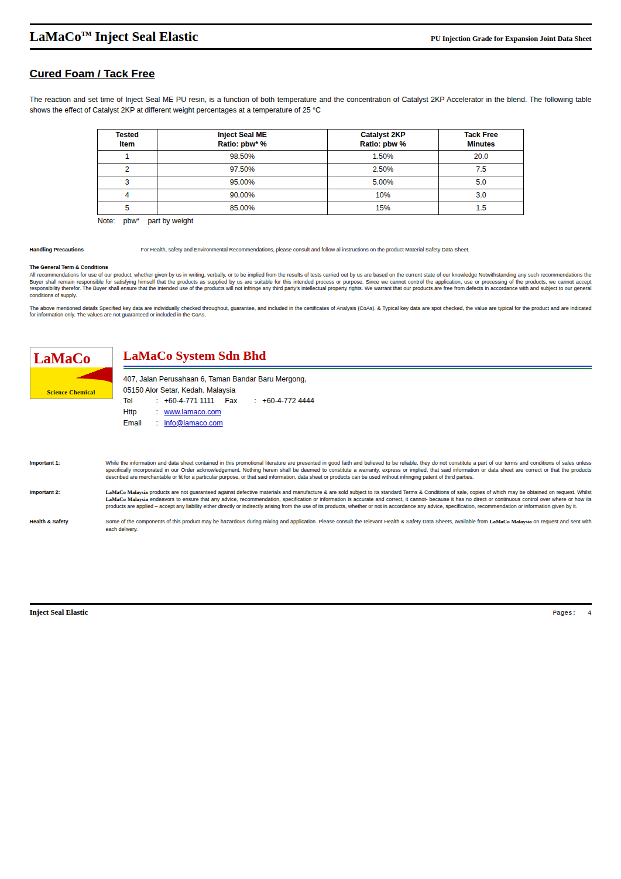LaMaCoTM Inject Seal Elastic
PU Injection Grade for Expansion Joint Data Sheet
Cured Foam / Tack Free
The reaction and set time of Inject Seal ME PU resin, is a function of both temperature and the concentration of Catalyst 2KP Accelerator in the blend. The following table shows the effect of Catalyst 2KP at different weight percentages at a temperature of 25 °C
| Tested Item | Inject Seal ME Ratio: pbw* % | Catalyst 2KP Ratio: pbw % | Tack Free Minutes |
| --- | --- | --- | --- |
| 1 | 98.50% | 1.50% | 20.0 |
| 2 | 97.50% | 2.50% | 7.5 |
| 3 | 95.00% | 5.00% | 5.0 |
| 4 | 90.00% | 10% | 3.0 |
| 5 | 85.00% | 15% | 1.5 |
Note: pbw* part by weight
Handling Precautions
For Health, safety and Environmental Recommendations, please consult and follow al instructions on the product Material Safety Data Sheet.
The General Term & Conditions
All recommendations for use of our product, whether given by us in writing, verbally, or to be implied from the results of tests carried out by us are based on the current state of our knowledge Notwithstanding any such recommendations the Buyer shall remain responsible for satisfying himself that the products as supplied by us are suitable for this intended process or purpose. Since we cannot control the application, use or processing of the products, we cannot accept responsibility therefor. The Buyer shall ensure that the intended use of the products will not infringe any third party’s intellectual property rights. We warrant that our products are free from defects in accordance with and subject to our general conditions of supply.
The above mentioned details Specified key data are individually checked throughout, guarantee, and included in the certificates of Analysis (CoAs). & Typical key data are spot checked, the value are typical for the product and are indicated for information only. The values are not guaranteed or included in the CoAs.
LaMaCo
Science Chemical
LaMaCo System Sdn Bhd
407, Jalan Perusahaan 6, Taman Bandar Baru Mergong,
05150 Alor Setar, Kedah. Malaysia
| Tel | : | +60-4-771 1111 | Fax | : | +60-4-772 4444 |
| Http | : | www.lamaco.com |
| Email | : | info@lamaco.com |
Important 1:
While the information and data sheet contained in this promotional literature are presented in good faith and believed to be reliable, they do not constitute a part of our terms and conditions of sales unless specifically incorporated in our Order acknowledgement. Nothing herein shall be deemed to constitute a warranty, express or implied, that said information or data sheet are correct or that the products described are merchantable or fit for a particular purpose, or that said information, data sheet or products can be used without infringing patent of third parties.
Important 2:
LaMaCo Malaysia products are not guaranteed against defective materials and manufacture & are sold subject to its standard Terms & Conditions of sale, copies of which may be obtained on request. Whilst LaMaCo Malaysia endeavors to ensure that any advice, recommendation, specification or information is accurate and correct, it cannot- because it has no direct or continuous control over where or how its products are applied – accept any liability either directly or indirectly arising from the use of its products, whether or not in accordance any advice, specification, recommendation or information given by it.
Health & Safety
Some of the components of this product may be hazardous during mixing and application. Please consult the relevant Health & Safety Data Sheets, available from LaMaCo Malaysia on request and sent with each delivery.
Inject Seal Elastic
Pages: 4